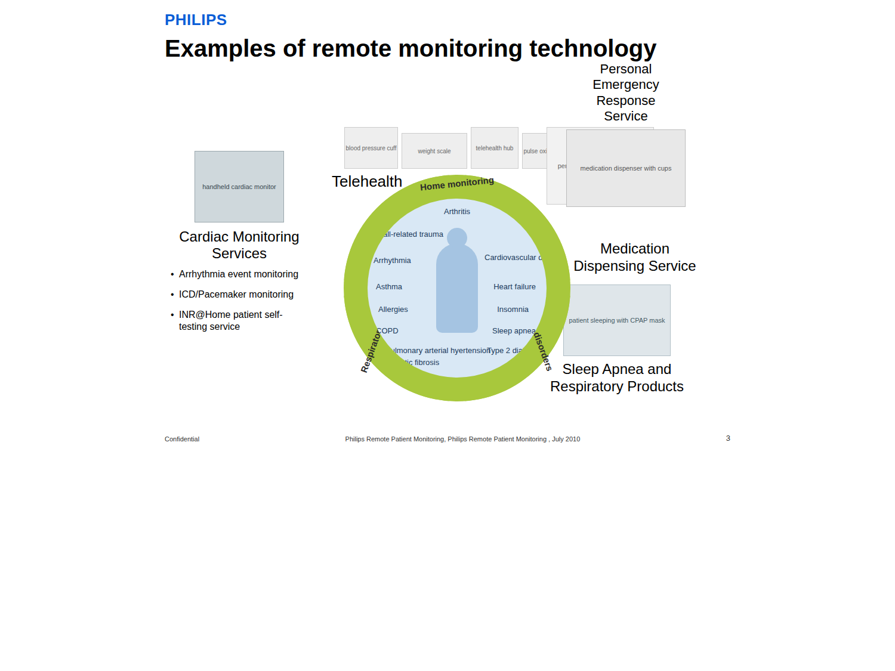PHILIPS
Examples of remote monitoring technology
blood pressure cuff
weight scale
telehealth hub
pulse oximeter
Telehealth
personal help button pendant
Personal
Emergency
Response
Service
medication dispenser with cups
handheld cardiac monitor
Cardiac Monitoring
Services
Arrhythmia event monitoring
ICD/Pacemaker monitoring
INR@Home patient self-testing service
Medication
Dispensing Service
patient sleeping with CPAP mask
Sleep Apnea and
Respiratory Products
Home monitoring
Respiratory care
Sleep disorders
Arthritis Fall-related trauma Arrhythmia Asthma Allergies COPD Pulmonary arterial hyertension Cystic fibrosis Cardiovascular disease Heart failure Insomnia Sleep apnea Type 2 diabetes
Confidential
Philips Remote Patient Monitoring, Philips Remote Patient Monitoring , July 2010
3